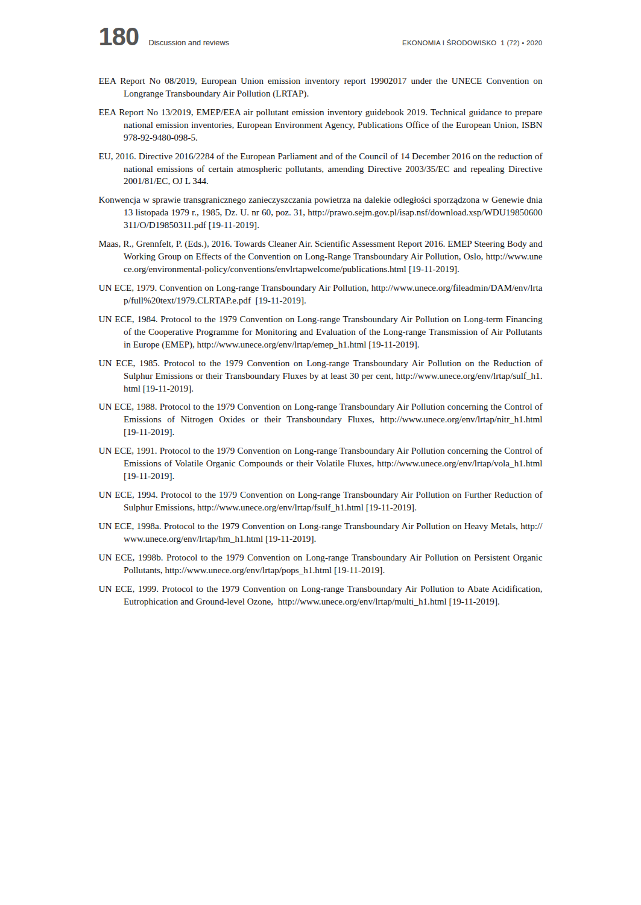180
Discussion and reviews
Ekonomia i Środowisko 1 (72) • 2020
EEA Report No 08/2019, European Union emission inventory report 19902017 under the UNECE Convention on Longrange Transboundary Air Pollution (LRTAP).
EEA Report No 13/2019, EMEP/EEA air pollutant emission inventory guidebook 2019. Technical guidance to prepare national emission inventories, European Environment Agency, Publications Office of the European Union, ISBN 978-92-9480-098-5.
EU, 2016. Directive 2016/2284 of the European Parliament and of the Council of 14 December 2016 on the reduction of national emissions of certain atmospheric pollutants, amending Directive 2003/35/EC and repealing Directive 2001/81/EC, OJ L 344.
Konwencja w sprawie transgranicznego zanieczyszczania powietrza na dalekie odległości sporządzona w Genewie dnia 13 listopada 1979 r., 1985, Dz. U. nr 60, poz. 31, http://prawo.sejm.gov.pl/isap.nsf/download.xsp/WDU19850600311/O/D19850311.pdf [19-11-2019].
Maas, R., Grennfelt, P. (Eds.), 2016. Towards Cleaner Air. Scientific Assessment Report 2016. EMEP Steering Body and Working Group on Effects of the Convention on Long-Range Transboundary Air Pollution, Oslo, http://www.unece.org/environ­mental-policy/conventions/envlrtapwelcome/publications.html [19-11-2019].
UN ECE, 1979. Convention on Long-range Transboundary Air Pollution, http://www.unece.org/fileadmin/DAM/env/lrtap/full%20text/1979.CLRTAP.e.pdf [19-11-2019].
UN ECE, 1984. Protocol to the 1979 Convention on Long-range Transboundary Air Pollution on Long-term Financing of the Cooperative Programme for Monitoring and Evaluation of the Long-range Transmission of Air Pollutants in Europe (EMEP), http://www.unece.org/env/lrtap/emep_h1.html [19-11-2019].
UN ECE, 1985. Protocol to the 1979 Convention on Long-range Transboundary Air Pollution on the Reduction of Sulphur Emissions or their Transboundary Fluxes by at least 30 per cent, http://www.unece.org/env/lrtap/sulf_h1.html [19-11-2019].
UN ECE, 1988. Protocol to the 1979 Convention on Long-range Transboundary Air Pollution concerning the Control of Emissions of Nitrogen Oxides or their Transboundary Fluxes, http://www.unece.org/env/lrtap/nitr_h1.html [19-11-2019].
UN ECE, 1991. Protocol to the 1979 Convention on Long-range Transboundary Air Pollution concerning the Control of Emissions of Volatile Organic Compounds or their Volatile Fluxes, http://www.unece.org/env/lrtap/vola_h1.html [19-11-2019].
UN ECE, 1994. Protocol to the 1979 Convention on Long-range Transboundary Air Pollution on Further Reduction of Sulphur Emissions, http://www.unece.org/env/lrtap/fsulf_h1.html [19-11-2019].
UN ECE, 1998a. Protocol to the 1979 Convention on Long-range Transboundary Air Pollution on Heavy Metals, http://www.unece.org/env/lrtap/hm_h1.html [19-11-2019].
UN ECE, 1998b. Protocol to the 1979 Convention on Long-range Transboundary Air Pollution on Persistent Organic Pollutants, http://www.unece.org/env/lrtap/pops_h1.html [19-11-2019].
UN ECE, 1999. Protocol to the 1979 Convention on Long-range Transboundary Air Pollution to Abate Acidification, Eutrophication and Ground-level Ozone, http://www.unece.org/env/lrtap/multi_h1.html [19-11-2019].